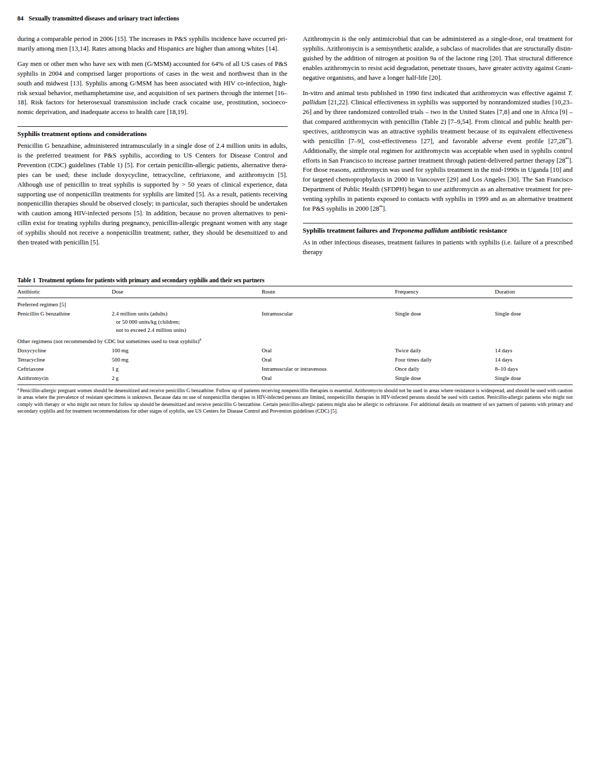84 Sexually transmitted diseases and urinary tract infections
during a comparable period in 2006 [15]. The increases in P&S syphilis incidence have occurred primarily among men [13,14]. Rates among blacks and Hispanics are higher than among whites [14].
Gay men or other men who have sex with men (G/MSM) accounted for 64% of all US cases of P&S syphilis in 2004 and comprised larger proportions of cases in the west and northwest than in the south and midwest [13]. Syphilis among G/MSM has been associated with HIV co-infection, high-risk sexual behavior, methamphetamine use, and acquisition of sex partners through the internet [16–18]. Risk factors for heterosexual transmission include crack cocaine use, prostitution, socioeconomic deprivation, and inadequate access to health care [18,19].
Syphilis treatment options and considerations
Penicillin G benzathine, administered intramuscularly in a single dose of 2.4 million units in adults, is the preferred treatment for P&S syphilis, according to US Centers for Disease Control and Prevention (CDC) guidelines (Table 1) [5]. For certain penicillin-allergic patients, alternative therapies can be used; these include doxycycline, tetracycline, ceftriaxone, and azithromycin [5]. Although use of penicillin to treat syphilis is supported by > 50 years of clinical experience, data supporting use of nonpenicillin treatments for syphilis are limited [5]. As a result, patients receiving nonpenicillin therapies should be observed closely; in particular, such therapies should be undertaken with caution among HIV-infected persons [5]. In addition, because no proven alternatives to penicillin exist for treating syphilis during pregnancy, penicillin-allergic pregnant women with any stage of syphilis should not receive a nonpenicillin treatment; rather, they should be desensitized to and then treated with penicillin [5].
Azithromycin is the only antimicrobial that can be administered as a single-dose, oral treatment for syphilis. Azithromycin is a semisynthetic azalide, a subclass of macrolides that are structurally distinguished by the addition of nitrogen at position 9a of the lactone ring [20]. That structural difference enables azithromycin to resist acid degradation, penetrate tissues, have greater activity against Gram-negative organisms, and have a longer half-life [20].
In-vitro and animal tests published in 1990 first indicated that azithromycin was effective against T. pallidum [21,22]. Clinical effectiveness in syphilis was supported by nonrandomized studies [10,23–26] and by three randomized controlled trials – two in the United States [7,8] and one in Africa [9] – that compared azithromycin with penicillin (Table 2) [7–9,54]. From clinical and public health perspectives, azithromycin was an attractive syphilis treatment because of its equivalent effectiveness with penicillin [7–9], cost-effectiveness [27], and favorable adverse event profile [27,28••]. Additionally, the simple oral regimen for azithromycin was acceptable when used in syphilis control efforts in San Francisco to increase partner treatment through patient-delivered partner therapy [28••]. For those reasons, azithromycin was used for syphilis treatment in the mid-1990s in Uganda [10] and for targeted chemoprophylaxis in 2000 in Vancouver [29] and Los Angeles [30]. The San Francisco Department of Public Health (SFDPH) began to use azithromycin as an alternative treatment for preventing syphilis in patients exposed to contacts with syphilis in 1999 and as an alternative treatment for P&S syphilis in 2000 [28••].
Syphilis treatment failures and Treponema pallidum antibiotic resistance
As in other infectious diseases, treatment failures in patients with syphilis (i.e. failure of a prescribed therapy
Table 1 Treatment options for patients with primary and secondary syphilis and their sex partners
| Antibiotic | Dose | Route | Frequency | Duration |
| --- | --- | --- | --- | --- |
| Preferred regimen [5] |
| Penicillin G benzathine | 2.4 million units (adults) or 50 000 units/kg (children; not to exceed 2.4 million units) | Intramuscular | Single dose | Single dose |
| Other regimens (not recommended by CDC but sometimes used to treat syphilis) a |
| Doxycycline | 100 mg | Oral | Twice daily | 14 days |
| Tetracycline | 500 mg | Oral | Four times daily | 14 days |
| Ceftriaxone | 1 g | Intramuscular or intravenous | Once daily | 8–10 days |
| Azithromycin | 2 g | Oral | Single dose | Single dose |
a Penicillin-allergic pregnant women should be desensitized and receive penicillin G benzathine. Follow up of patients receiving nonpenicillin therapies is essential. Azithromycin should not be used in areas where resistance is widespread, and should be used with caution in areas where the prevalence of resistant specimens is unknown. Because data on use of nonpenicillin therapies in HIV-infected persons are limited, nonpenicillin therapies in HIV-infected persons should be used with caution. Penicillin-allergic patients who might not comply with therapy or who might not return for follow up should be desensitized and receive penicillin G benzathine. Certain penicillin-allergic patients might also be allergic to ceftriaxone. For additional details on treatment of sex partners of patients with primary and secondary syphilis and for treatment recommendations for other stages of syphilis, see US Centers for Disease Control and Prevention guidelines (CDC) [5].